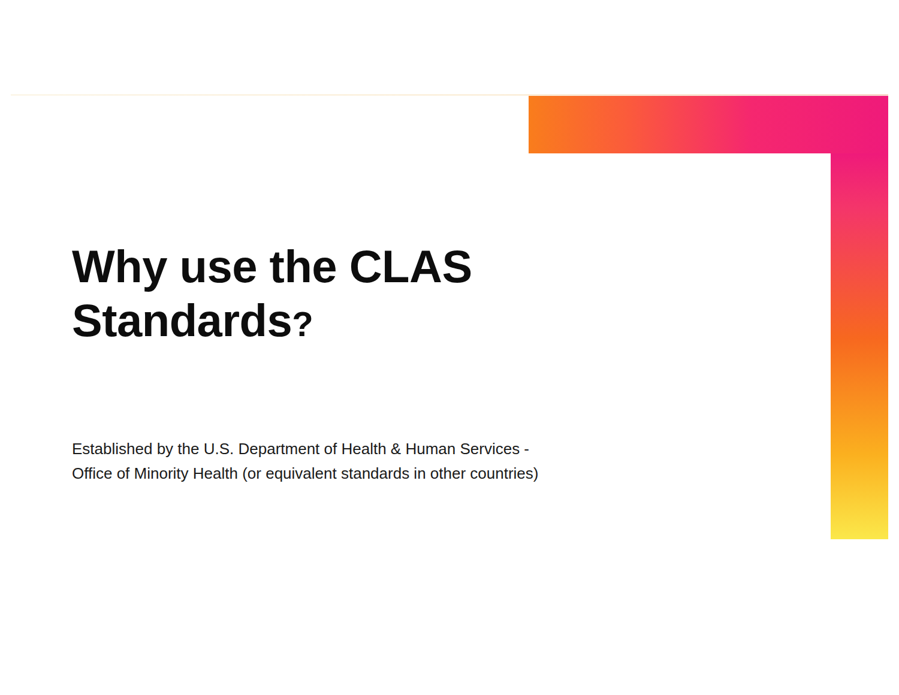Why use the CLAS Standards?
Established by the U.S. Department of Health & Human Services - Office of Minority Health (or equivalent standards in other countries)